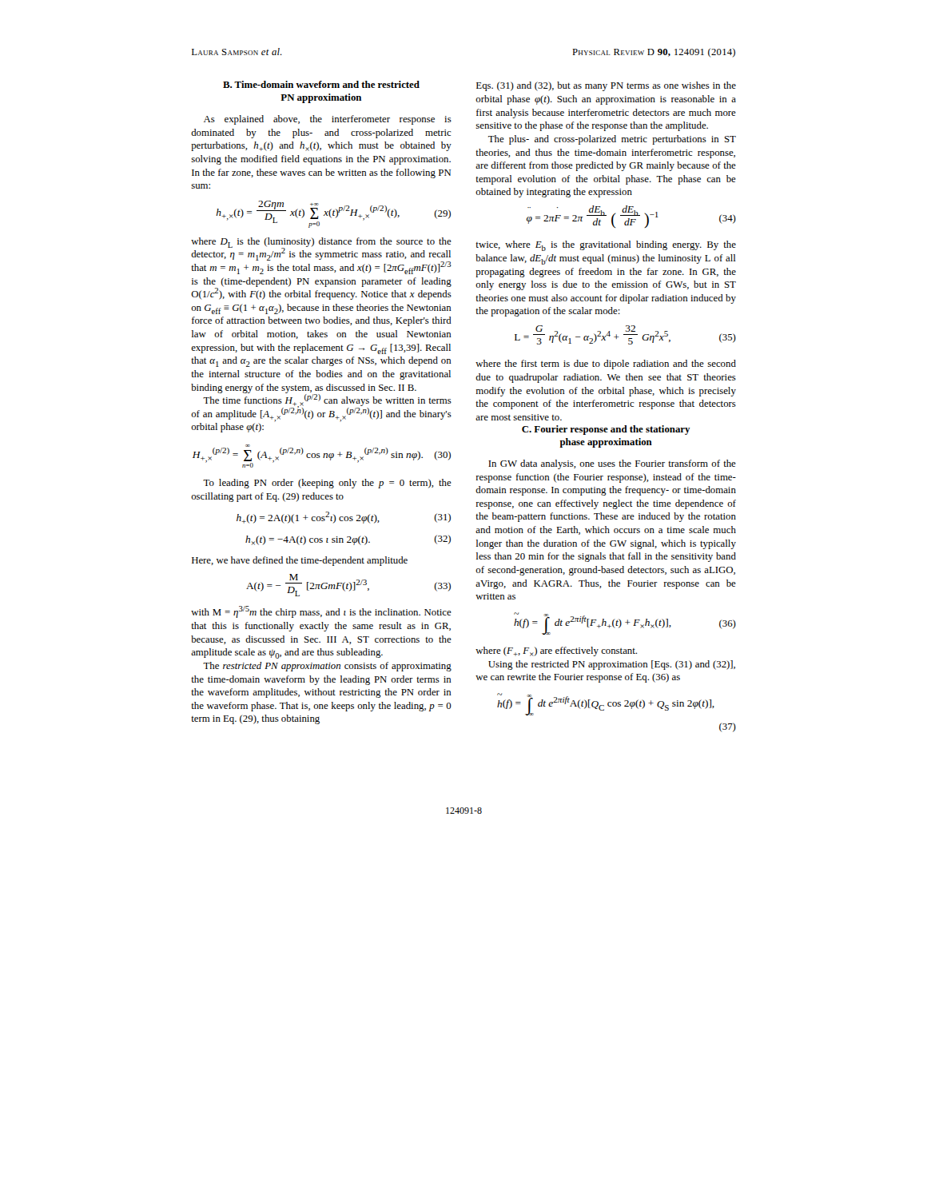Laura Sampson et al.
Physical Review D 90, 124091 (2014)
B. Time-domain waveform and the restricted
PN approximation
As explained above, the interferometer response is dominated by the plus- and cross-polarized metric perturbations, h+(t) and h×(t), which must be obtained by solving the modified field equations in the PN approximation. In the far zone, these waves can be written as the following PN sum:
h+,×(t) = 2Gηm DL x(t) +∞Σp=0 x(t)p/2H+,×(p/2)(t),
(29)
where DL is the (luminosity) distance from the source to the detector, η = m1m2/m2 is the symmetric mass ratio, and recall that m = m1 + m2 is the total mass, and x(t) = [2πGeffmF(t)]2/3 is the (time-dependent) PN expansion parameter of leading O(1/c2), with F(t) the orbital frequency. Notice that x depends on Geff ≡ G(1 + α1α2), because in these theories the Newtonian force of attraction between two bodies, and thus, Kepler's third law of orbital motion, takes on the usual Newtonian expression, but with the replacement G → Geff [13,39]. Recall that α1 and α2 are the scalar charges of NSs, which depend on the internal structure of the bodies and on the gravitational binding energy of the system, as discussed in Sec. II B.
The time functions H+,×(p/2) can always be written in terms of an amplitude [A+,×(p/2,n)(t) or B+,×(p/2,n)(t)] and the binary's orbital phase φ(t):
H+,×(p/2) = ∞Σn=0 (A+,×(p/2,n) cos nφ + B+,×(p/2,n) sin nφ).
(30)
To leading PN order (keeping only the p = 0 term), the oscillating part of Eq. (29) reduces to
h+(t) = 2A(t)(1 + cos2ι) cos 2φ(t),
(31)
h×(t) = −4A(t) cos ι sin 2φ(t).
(32)
Here, we have defined the time-dependent amplitude
A(t) = − MDL [2πGmF(t)]2/3,
(33)
with M = η3/5m the chirp mass, and ι is the inclination. Notice that this is functionally exactly the same result as in GR, because, as discussed in Sec. III A, ST corrections to the amplitude scale as ψ0, and are thus subleading.
The restricted PN approximation consists of approximating the time-domain waveform by the leading PN order terms in the waveform amplitudes, without restricting the PN order in the waveform phase. That is, one keeps only the leading, p = 0 term in Eq. (29), thus obtaining
Eqs. (31) and (32), but as many PN terms as one wishes in the orbital phase φ(t). Such an approximation is reasonable in a first analysis because interferometric detectors are much more sensitive to the phase of the response than the amplitude.
The plus- and cross-polarized metric perturbations in ST theories, and thus the time-domain interferometric response, are different from those predicted by GR mainly because of the temporal evolution of the orbital phase. The phase can be obtained by integrating the expression
φ = 2πF = 2π dEb dt ( dEb dF )−1
(34)
twice, where Eb is the gravitational binding energy. By the balance law, dEb/dt must equal (minus) the luminosity L of all propagating degrees of freedom in the far zone. In GR, the only energy loss is due to the emission of GWs, but in ST theories one must also account for dipolar radiation induced by the propagation of the scalar mode:
L = G 3 η2(α1 − α2)2x4 + 325 Gη2x5,
(35)
where the first term is due to dipole radiation and the second due to quadrupolar radiation. We then see that ST theories modify the evolution of the orbital phase, which is precisely the component of the interferometric response that detectors are most sensitive to.
C. Fourier response and the stationary
phase approximation
In GW data analysis, one uses the Fourier transform of the response function (the Fourier response), instead of the time-domain response. In computing the frequency- or time-domain response, one can effectively neglect the time dependence of the beam-pattern functions. These are induced by the rotation and motion of the Earth, which occurs on a time scale much longer than the duration of the GW signal, which is typically less than 20 min for the signals that fall in the sensitivity band of second-generation, ground-based detectors, such as aLIGO, aVirgo, and KAGRA. Thus, the Fourier response can be written as
h(f) = ∞∫−∞ dt e2πift[F+h+(t) + F×h×(t)],
(36)
where (F+, F×) are effectively constant.
Using the restricted PN approximation [Eqs. (31) and (32)], we can rewrite the Fourier response of Eq. (36) as
h(f) = ∞∫−∞ dt e2πiftA(t)[QC cos 2φ(t) + QS sin 2φ(t)],
(37)
124091-8